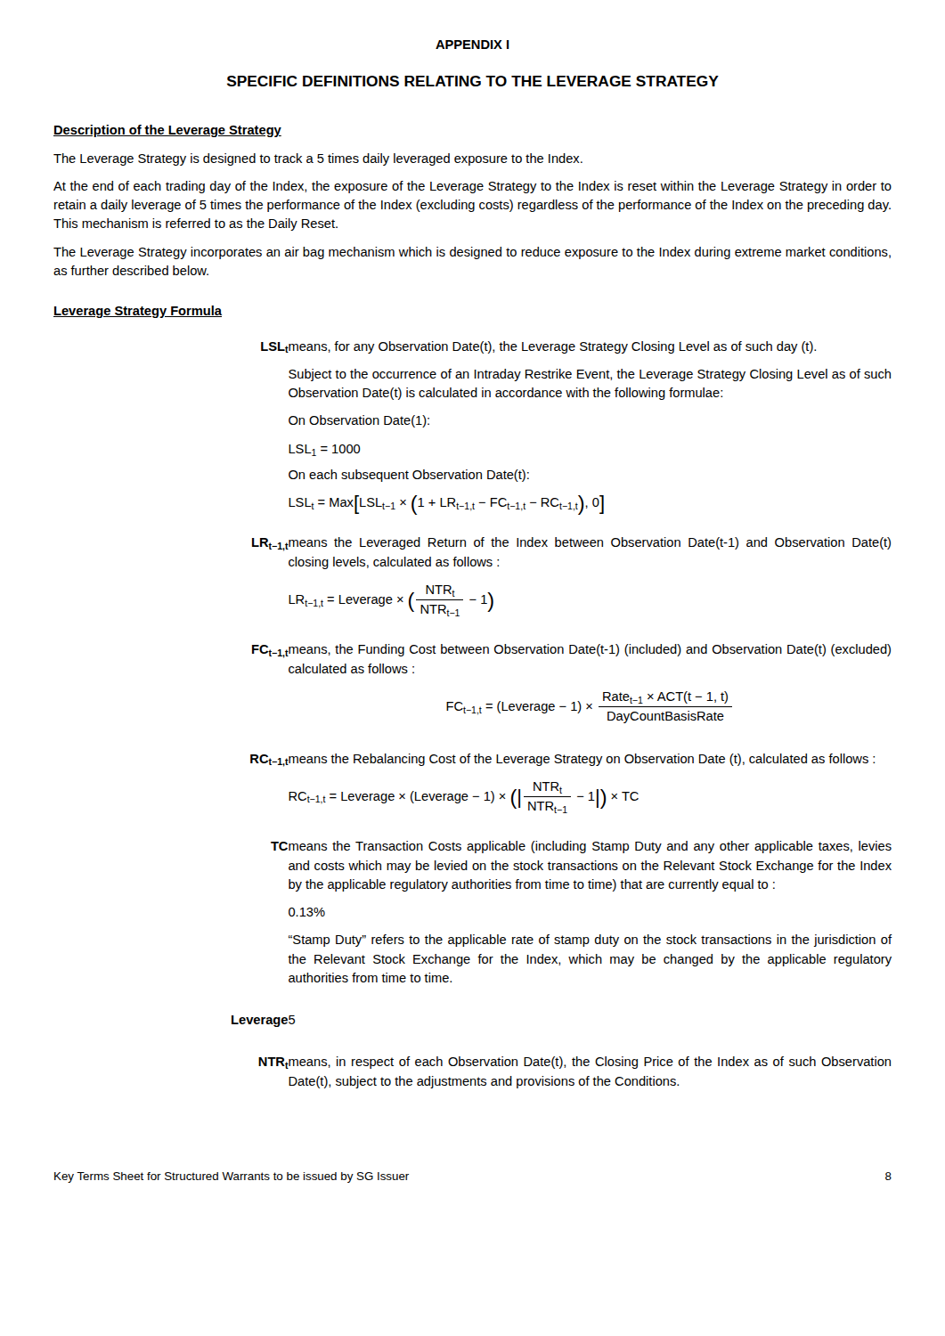APPENDIX I
SPECIFIC DEFINITIONS RELATING TO THE LEVERAGE STRATEGY
Description of the Leverage Strategy
The Leverage Strategy is designed to track a 5 times daily leveraged exposure to the Index.
At the end of each trading day of the Index, the exposure of the Leverage Strategy to the Index is reset within the Leverage Strategy in order to retain a daily leverage of 5 times the performance of the Index (excluding costs) regardless of the performance of the Index on the preceding day. This mechanism is referred to as the Daily Reset.
The Leverage Strategy incorporates an air bag mechanism which is designed to reduce exposure to the Index during extreme market conditions, as further described below.
Leverage Strategy Formula
| LSL t | means, for any Observation Date(t), the Leverage Strategy Closing Level as of such day (t). Subject to the occurrence of an Intraday Restrike Event, the Leverage Strategy Closing Level as of such Observation Date(t) is calculated in accordance with the following formulae: On Observation Date(1): LSL 1 = 1000 On each subsequent Observation Date(t): LSL t = Max [ LSL t−1 × ( 1 + LR t−1,t − FC t−1,t − RC t−1,t ) , 0 ] |
| LR t−1,t | means the Leveraged Return of the Index between Observation Date(t-1) and Observation Date(t) closing levels, calculated as follows : LR t−1,t = Leverage × ( NTR t NTR t−1 − 1 ) |
| FC t−1,t | means, the Funding Cost between Observation Date(t-1) (included) and Observation Date(t) (excluded) calculated as follows : FC t−1,t = (Leverage − 1) × Rate t−1 × ACT(t − 1, t) DayCountBasisRate |
| RC t−1,t | means the Rebalancing Cost of the Leverage Strategy on Observation Date (t), calculated as follows : RC t−1,t = Leverage × (Leverage − 1) × ( / NTR t NTR t−1 − 1 / ) × TC |
| TC | means the Transaction Costs applicable (including Stamp Duty and any other applicable taxes, levies and costs which may be levied on the stock transactions on the Relevant Stock Exchange for the Index by the applicable regulatory authorities from time to time) that are currently equal to : 0.13% “Stamp Duty” refers to the applicable rate of stamp duty on the stock transactions in the jurisdiction of the Relevant Stock Exchange for the Index, which may be changed by the applicable regulatory authorities from time to time. |
| Leverage | 5 |
| NTR t | means, in respect of each Observation Date(t), the Closing Price of the Index as of such Observation Date(t), subject to the adjustments and provisions of the Conditions. |
Key Terms Sheet for Structured Warrants to be issued by SG Issuer 8